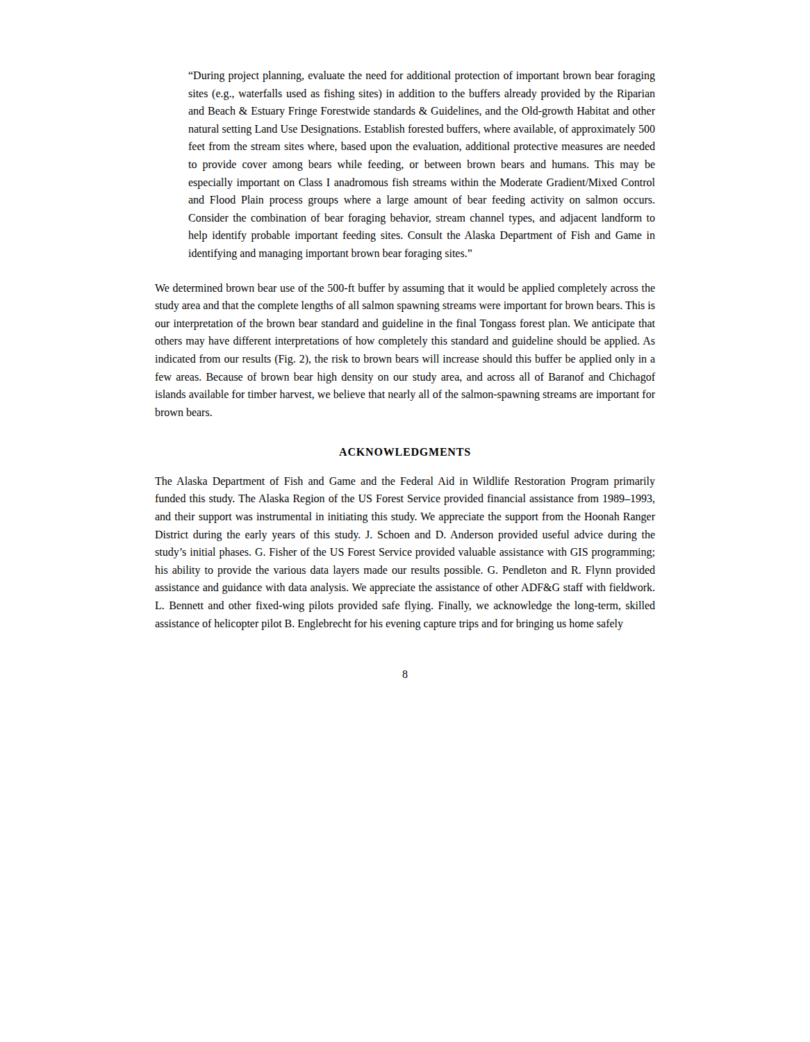“During project planning, evaluate the need for additional protection of important brown bear foraging sites (e.g., waterfalls used as fishing sites) in addition to the buffers already provided by the Riparian and Beach & Estuary Fringe Forestwide standards & Guidelines, and the Old-growth Habitat and other natural setting Land Use Designations. Establish forested buffers, where available, of approximately 500 feet from the stream sites where, based upon the evaluation, additional protective measures are needed to provide cover among bears while feeding, or between brown bears and humans. This may be especially important on Class I anadromous fish streams within the Moderate Gradient/Mixed Control and Flood Plain process groups where a large amount of bear feeding activity on salmon occurs. Consider the combination of bear foraging behavior, stream channel types, and adjacent landform to help identify probable important feeding sites. Consult the Alaska Department of Fish and Game in identifying and managing important brown bear foraging sites.”
We determined brown bear use of the 500-ft buffer by assuming that it would be applied completely across the study area and that the complete lengths of all salmon spawning streams were important for brown bears. This is our interpretation of the brown bear standard and guideline in the final Tongass forest plan. We anticipate that others may have different interpretations of how completely this standard and guideline should be applied. As indicated from our results (Fig. 2), the risk to brown bears will increase should this buffer be applied only in a few areas. Because of brown bear high density on our study area, and across all of Baranof and Chichagof islands available for timber harvest, we believe that nearly all of the salmon-spawning streams are important for brown bears.
ACKNOWLEDGMENTS
The Alaska Department of Fish and Game and the Federal Aid in Wildlife Restoration Program primarily funded this study. The Alaska Region of the US Forest Service provided financial assistance from 1989–1993, and their support was instrumental in initiating this study. We appreciate the support from the Hoonah Ranger District during the early years of this study. J. Schoen and D. Anderson provided useful advice during the study’s initial phases. G. Fisher of the US Forest Service provided valuable assistance with GIS programming; his ability to provide the various data layers made our results possible. G. Pendleton and R. Flynn provided assistance and guidance with data analysis. We appreciate the assistance of other ADF&G staff with fieldwork. L. Bennett and other fixed-wing pilots provided safe flying. Finally, we acknowledge the long-term, skilled assistance of helicopter pilot B. Englebrecht for his evening capture trips and for bringing us home safely
8